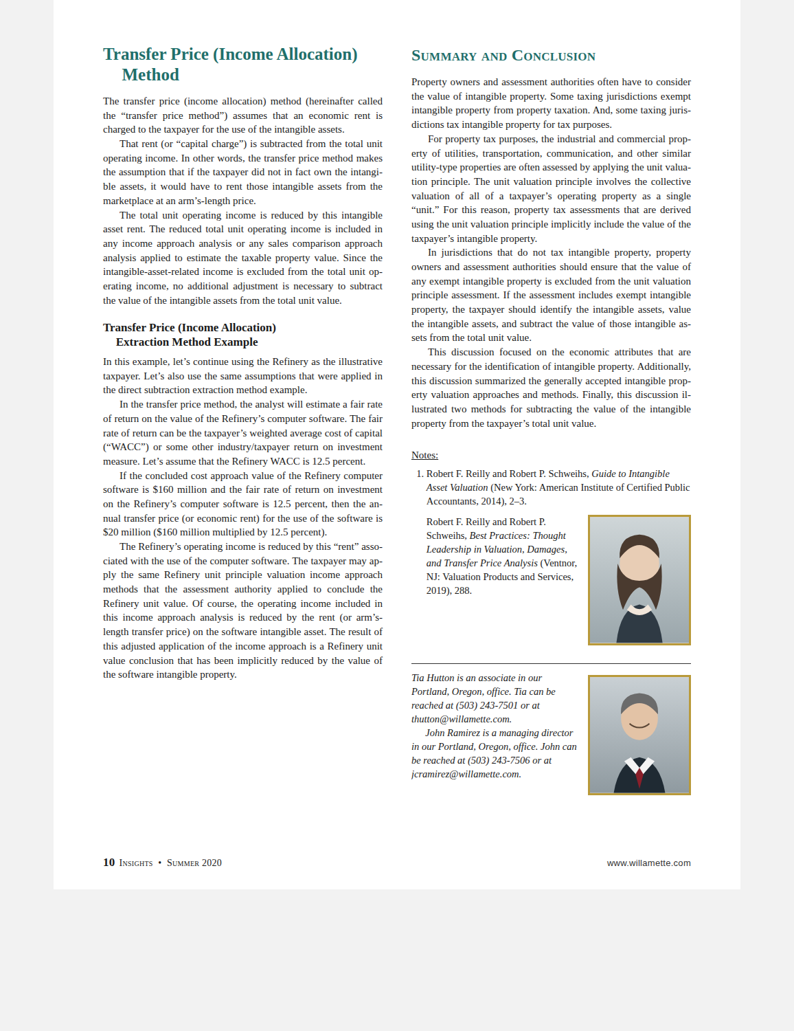Transfer Price (Income Allocation)Method
The transfer price (income allocation) method (hereinafter called the “transfer price method”) assumes that an economic rent is charged to the taxpayer for the use of the intangible assets.
That rent (or “capital charge”) is subtracted from the total unit operating income. In other words, the transfer price method makes the assumption that if the taxpayer did not in fact own the intangible assets, it would have to rent those intangible assets from the marketplace at an arm’s-length price.
The total unit operating income is reduced by this intangible asset rent. The reduced total unit operating income is included in any income approach analysis or any sales comparison approach analysis applied to estimate the taxable property value. Since the intangible-asset-related income is excluded from the total unit operating income, no additional adjustment is necessary to subtract the value of the intangible assets from the total unit value.
Transfer Price (Income Allocation)Extraction Method Example
In this example, let’s continue using the Refinery as the illustrative taxpayer. Let’s also use the same assumptions that were applied in the direct subtraction extraction method example.
In the transfer price method, the analyst will estimate a fair rate of return on the value of the Refinery’s computer software. The fair rate of return can be the taxpayer’s weighted average cost of capital (“WACC”) or some other industry/taxpayer return on investment measure. Let’s assume that the Refinery WACC is 12.5 percent.
If the concluded cost approach value of the Refinery computer software is $160 million and the fair rate of return on investment on the Refinery’s computer software is 12.5 percent, then the annual transfer price (or economic rent) for the use of the software is $20 million ($160 million multiplied by 12.5 percent).
The Refinery’s operating income is reduced by this “rent” associated with the use of the computer software. The taxpayer may apply the same Refinery unit principle valuation income approach methods that the assessment authority applied to conclude the Refinery unit value. Of course, the operating income included in this income approach analysis is reduced by the rent (or arm’s-length transfer price) on the software intangible asset. The result of this adjusted application of the income approach is a Refinery unit value conclusion that has been implicitly reduced by the value of the software intangible property.
Summary and Conclusion
Property owners and assessment authorities often have to consider the value of intangible property. Some taxing jurisdictions exempt intangible property from property taxation. And, some taxing jurisdictions tax intangible property for tax purposes.
For property tax purposes, the industrial and commercial property of utilities, transportation, communication, and other similar utility-type properties are often assessed by applying the unit valuation principle. The unit valuation principle involves the collective valuation of all of a taxpayer’s operating property as a single “unit.” For this reason, property tax assessments that are derived using the unit valuation principle implicitly include the value of the taxpayer’s intangible property.
In jurisdictions that do not tax intangible property, property owners and assessment authorities should ensure that the value of any exempt intangible property is excluded from the unit valuation principle assessment. If the assessment includes exempt intangible property, the taxpayer should identify the intangible assets, value the intangible assets, and subtract the value of those intangible assets from the total unit value.
This discussion focused on the economic attributes that are necessary for the identification of intangible property. Additionally, this discussion summarized the generally accepted intangible property valuation approaches and methods. Finally, this discussion illustrated two methods for subtracting the value of the intangible property from the taxpayer’s total unit value.
Notes:
Robert F. Reilly and Robert P. Schweihs, Guide to Intangible Asset Valuation (New York: American Institute of Certified Public Accountants, 2014), 2–3.
Robert F. Reilly and Robert P. Schweihs, Best Practices: Thought Leadership in Valuation, Damages, and Transfer Price Analysis (Ventnor, NJ: Valuation Products and Services, 2019), 288.
Tia Hutton is an associate in our Portland, Oregon, office. Tia can be reached at (503) 243-7501 or at thutton@willamette.com.
John Ramirez is a managing director in our Portland, Oregon, office. John can be reached at (503) 243-7506 or at jcramirez@willamette.com.
10 Insights • Summer 2020
www.willamette.com